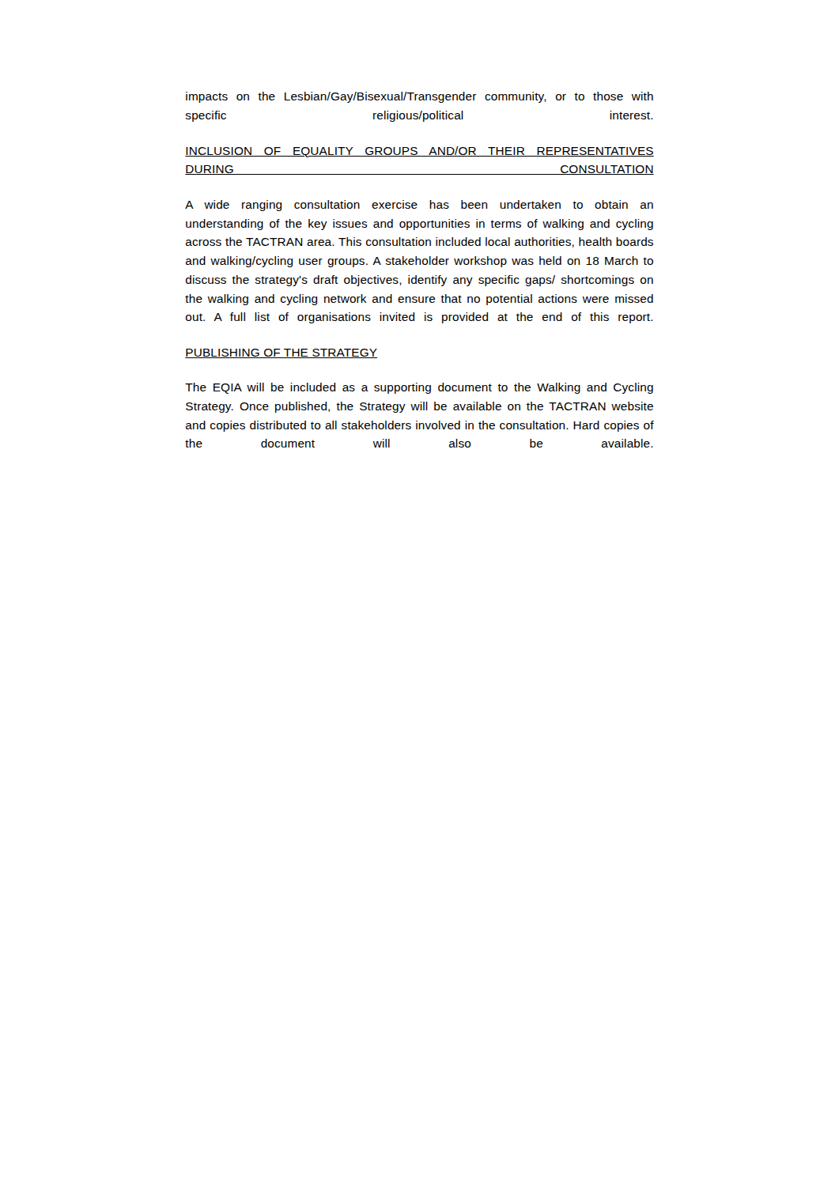impacts on the Lesbian/Gay/Bisexual/Transgender community, or to those with specific religious/political interest.
INCLUSION OF EQUALITY GROUPS AND/OR THEIR REPRESENTATIVES DURING CONSULTATION
A wide ranging consultation exercise has been undertaken to obtain an understanding of the key issues and opportunities in terms of walking and cycling across the TACTRAN area. This consultation included local authorities, health boards and walking/cycling user groups. A stakeholder workshop was held on 18 March to discuss the strategy's draft objectives, identify any specific gaps/ shortcomings on the walking and cycling network and ensure that no potential actions were missed out. A full list of organisations invited is provided at the end of this report.
PUBLISHING OF THE STRATEGY
The EQIA will be included as a supporting document to the Walking and Cycling Strategy. Once published, the Strategy will be available on the TACTRAN website and copies distributed to all stakeholders involved in the consultation. Hard copies of the document will also be available.